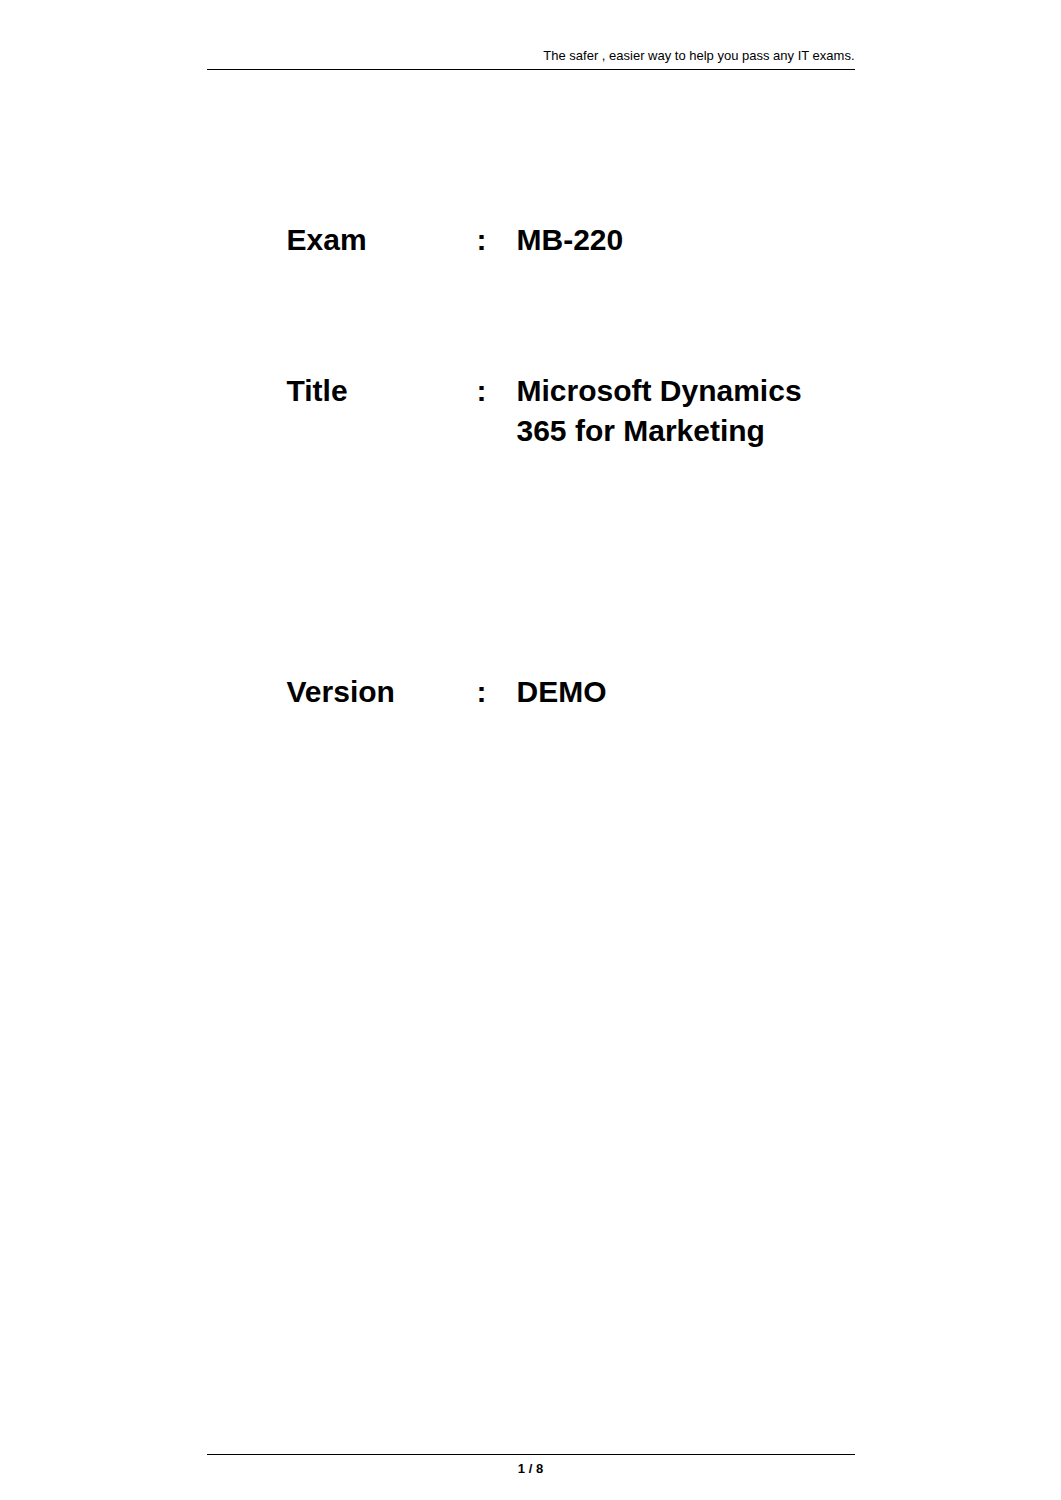The safer , easier way to help you pass any IT exams.
| Exam | : | MB-220 |
| Title | : | Microsoft Dynamics 365 for Marketing |
| Version | : | DEMO |
1 / 8